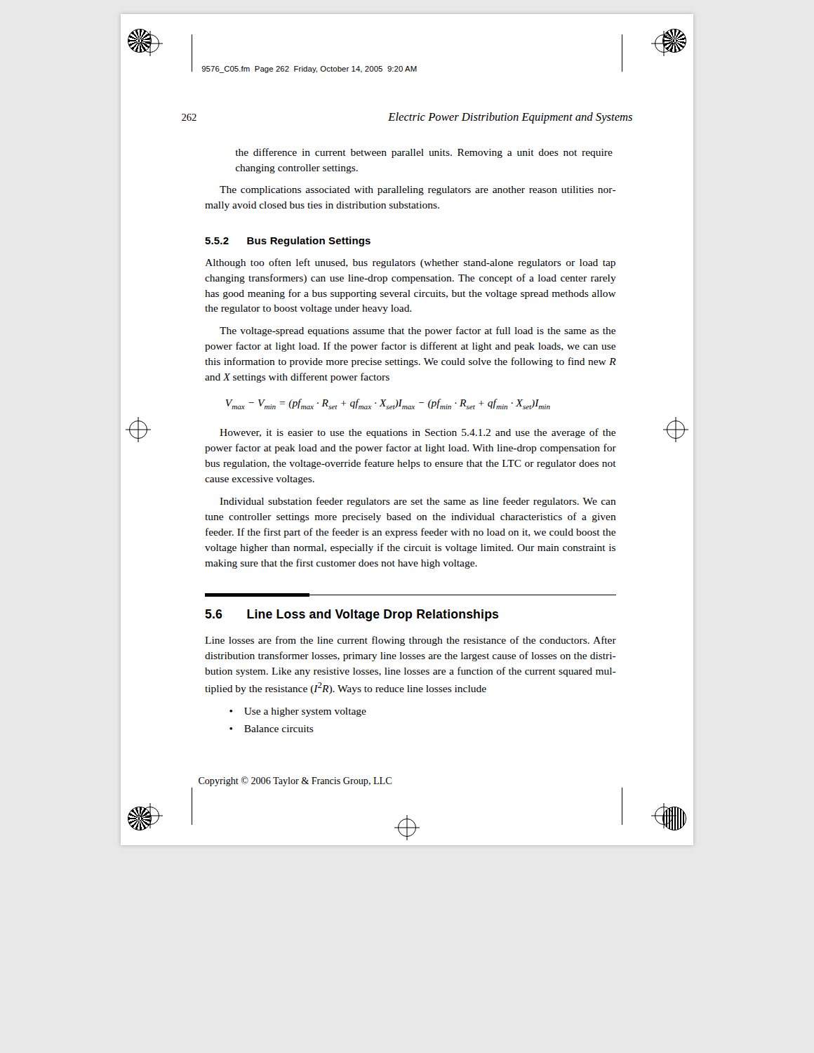9576_C05.fm Page 262 Friday, October 14, 2005 9:20 AM
262
Electric Power Distribution Equipment and Systems
the difference in current between parallel units. Removing a unit does not require changing controller settings.
The complications associated with paralleling regulators are another reason utilities normally avoid closed bus ties in distribution substations.
5.5.2 Bus Regulation Settings
Although too often left unused, bus regulators (whether stand-alone regulators or load tap changing transformers) can use line-drop compensation. The concept of a load center rarely has good meaning for a bus supporting several circuits, but the voltage spread methods allow the regulator to boost voltage under heavy load.
The voltage-spread equations assume that the power factor at full load is the same as the power factor at light load. If the power factor is different at light and peak loads, we can use this information to provide more precise settings. We could solve the following to find new R and X settings with different power factors
Vmax − Vmin = (pfmax · Rset + qfmax · Xset)Imax − (pfmin · Rset + qfmin · Xset)Imin
However, it is easier to use the equations in Section 5.4.1.2 and use the average of the power factor at peak load and the power factor at light load. With line-drop compensation for bus regulation, the voltage-override feature helps to ensure that the LTC or regulator does not cause excessive voltages.
Individual substation feeder regulators are set the same as line feeder regulators. We can tune controller settings more precisely based on the individual characteristics of a given feeder. If the first part of the feeder is an express feeder with no load on it, we could boost the voltage higher than normal, especially if the circuit is voltage limited. Our main constraint is making sure that the first customer does not have high voltage.
5.6 Line Loss and Voltage Drop Relationships
Line losses are from the line current flowing through the resistance of the conductors. After distribution transformer losses, primary line losses are the largest cause of losses on the distribution system. Like any resistive losses, line losses are a function of the current squared multiplied by the resistance (I2R). Ways to reduce line losses include
Use a higher system voltage
Balance circuits
Copyright © 2006 Taylor & Francis Group, LLC